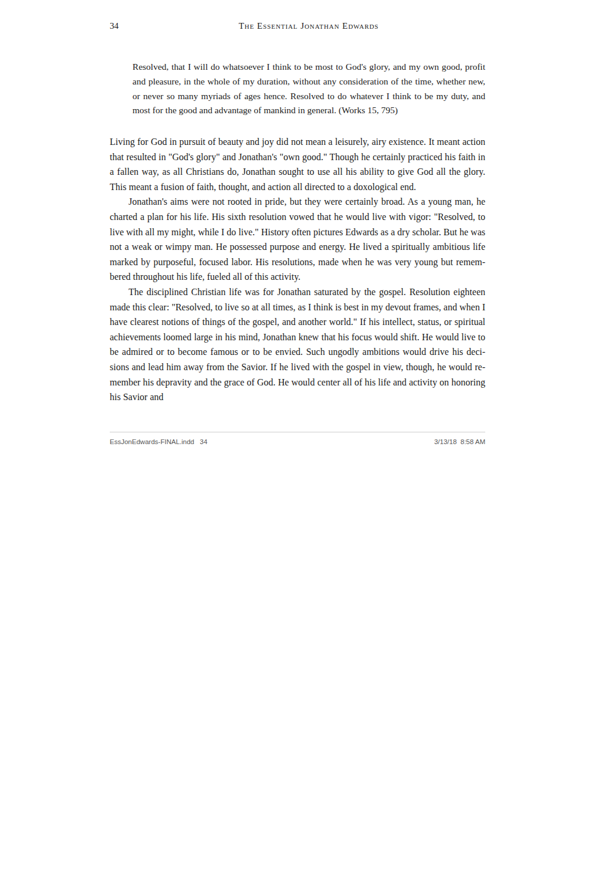34 The Essential Jonathan Edwards
Resolved, that I will do whatsoever I think to be most to God's glory, and my own good, profit and pleasure, in the whole of my duration, without any consideration of the time, whether new, or never so many myriads of ages hence. Resolved to do whatever I think to be my duty, and most for the good and advantage of mankind in general. (Works 15, 795)
Living for God in pursuit of beauty and joy did not mean a leisurely, airy existence. It meant action that resulted in "God's glory" and Jonathan's "own good." Though he certainly practiced his faith in a fallen way, as all Christians do, Jonathan sought to use all his ability to give God all the glory. This meant a fusion of faith, thought, and action all directed to a doxological end.
Jonathan's aims were not rooted in pride, but they were certainly broad. As a young man, he charted a plan for his life. His sixth resolution vowed that he would live with vigor: "Resolved, to live with all my might, while I do live." History often pictures Edwards as a dry scholar. But he was not a weak or wimpy man. He possessed purpose and energy. He lived a spiritually ambitious life marked by purposeful, focused labor. His resolutions, made when he was very young but remembered throughout his life, fueled all of this activity.
The disciplined Christian life was for Jonathan saturated by the gospel. Resolution eighteen made this clear: "Resolved, to live so at all times, as I think is best in my devout frames, and when I have clearest notions of things of the gospel, and another world." If his intellect, status, or spiritual achievements loomed large in his mind, Jonathan knew that his focus would shift. He would live to be admired or to become famous or to be envied. Such ungodly ambitions would drive his decisions and lead him away from the Savior. If he lived with the gospel in view, though, he would remember his depravity and the grace of God. He would center all of his life and activity on honoring his Savior and
EssJonEdwards-FINAL.indd 34 3/13/18 8:58 AM